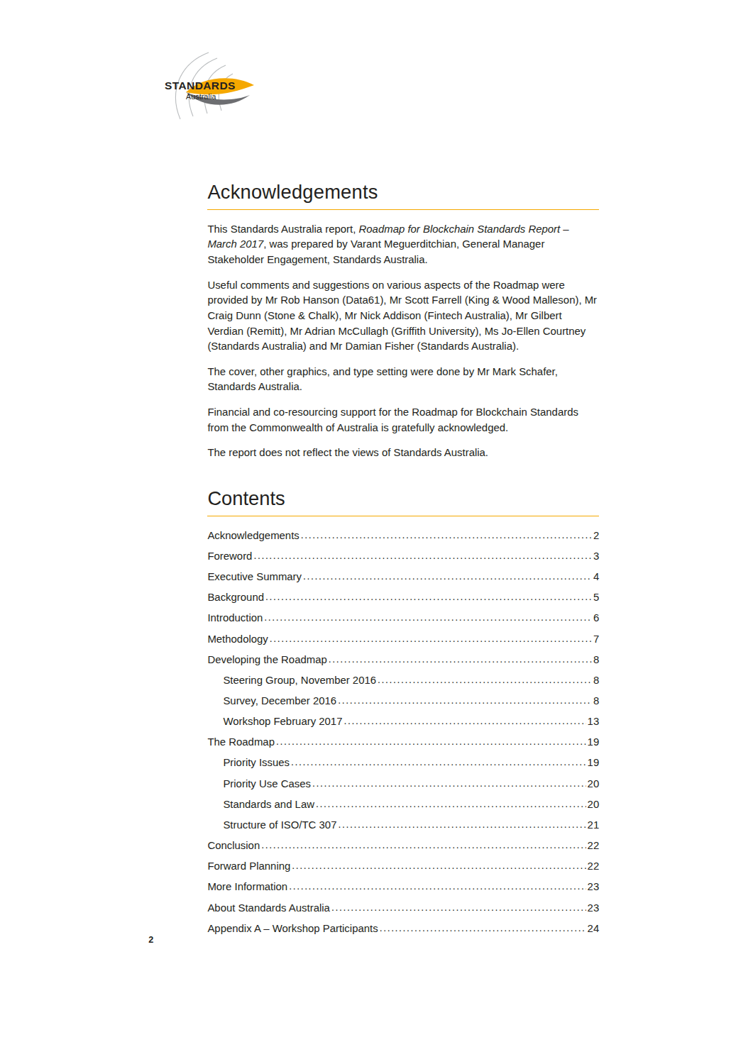STANDARDS Australia
Acknowledgements
This Standards Australia report, Roadmap for Blockchain Standards Report – March 2017, was prepared by Varant Meguerditchian, General Manager Stakeholder Engagement, Standards Australia.
Useful comments and suggestions on various aspects of the Roadmap were provided by Mr Rob Hanson (Data61), Mr Scott Farrell (King & Wood Malleson), Mr Craig Dunn (Stone & Chalk), Mr Nick Addison (Fintech Australia), Mr Gilbert Verdian (Remitt), Mr Adrian McCullagh (Griffith University), Ms Jo-Ellen Courtney (Standards Australia) and Mr Damian Fisher (Standards Australia).
The cover, other graphics, and type setting were done by Mr Mark Schafer, Standards Australia.
Financial and co-resourcing support for the Roadmap for Blockchain Standards from the Commonwealth of Australia is gratefully acknowledged.
The report does not reflect the views of Standards Australia.
Contents
Acknowledgements................................................................................................. 2
Foreword............................................................................................................... 3
Executive Summary............................................................................................. 4
Background......................................................................................................... 5
Introduction........................................................................................................... 6
Methodology........................................................................................................ 7
Developing the Roadmap....................................................................................... 8
Steering Group, November 2016........................................................................... 8
Survey, December 2016..................................................................................... 8
Workshop February 2017.................................................................................. 13
The Roadmap..................................................................................................... 19
Priority Issues............................................................................................. 19
Priority Use Cases..................................................................................... 20
Standards and Law.................................................................................... 20
Structure of ISO/TC 307.................................................................................. 21
Conclusion.......................................................................................................... 22
Forward Planning................................................................................................ 22
More Information................................................................................................. 23
About Standards Australia..................................................................................... 23
Appendix A – Workshop Participants......................................................................... 24
2